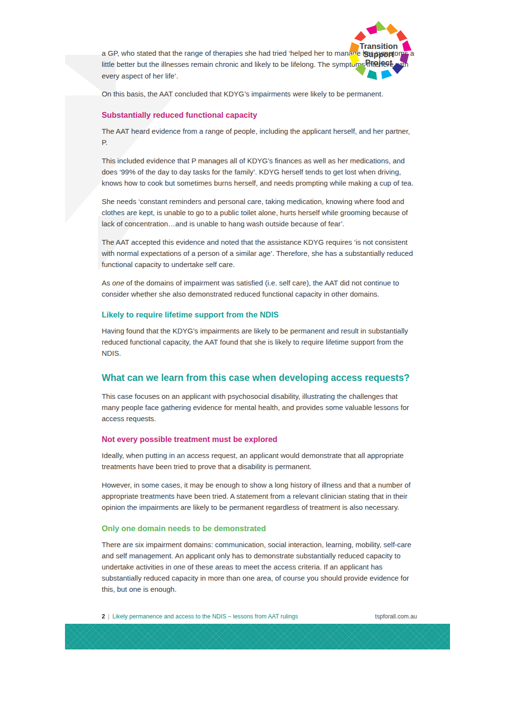Transition Support Project
a GP, who stated that the range of therapies she had tried ‘helped her to manage her symptoms a little better but the illnesses remain chronic and likely to be lifelong. The symptoms interfere with every aspect of her life’.
On this basis, the AAT concluded that KDYG’s impairments were likely to be permanent.
Substantially reduced functional capacity
The AAT heard evidence from a range of people, including the applicant herself, and her partner, P.
This included evidence that P manages all of KDYG’s finances as well as her medications, and does ‘99% of the day to day tasks for the family’. KDYG herself tends to get lost when driving, knows how to cook but sometimes burns herself, and needs prompting while making a cup of tea.
She needs ‘constant reminders and personal care, taking medication, knowing where food and clothes are kept, is unable to go to a public toilet alone, hurts herself while grooming because of lack of concentration…and is unable to hang wash outside because of fear’.
The AAT accepted this evidence and noted that the assistance KDYG requires ‘is not consistent with normal expectations of a person of a similar age’. Therefore, she has a substantially reduced functional capacity to undertake self care.
As one of the domains of impairment was satisfied (i.e. self care), the AAT did not continue to consider whether she also demonstrated reduced functional capacity in other domains.
Likely to require lifetime support from the NDIS
Having found that the KDYG’s impairments are likely to be permanent and result in substantially reduced functional capacity, the AAT found that she is likely to require lifetime support from the NDIS.
What can we learn from this case when developing access requests?
This case focuses on an applicant with psychosocial disability, illustrating the challenges that many people face gathering evidence for mental health, and provides some valuable lessons for access requests.
Not every possible treatment must be explored
Ideally, when putting in an access request, an applicant would demonstrate that all appropriate treatments have been tried to prove that a disability is permanent.
However, in some cases, it may be enough to show a long history of illness and that a number of appropriate treatments have been tried. A statement from a relevant clinician stating that in their opinion the impairments are likely to be permanent regardless of treatment is also necessary.
Only one domain needs to be demonstrated
There are six impairment domains: communication, social interaction, learning, mobility, self-care and self management. An applicant only has to demonstrate substantially reduced capacity to undertake activities in one of these areas to meet the access criteria. If an applicant has substantially reduced capacity in more than one area, of course you should provide evidence for this, but one is enough.
2 | Likely permanence and access to the NDIS – lessons from AAT rulings
tspforall.com.au